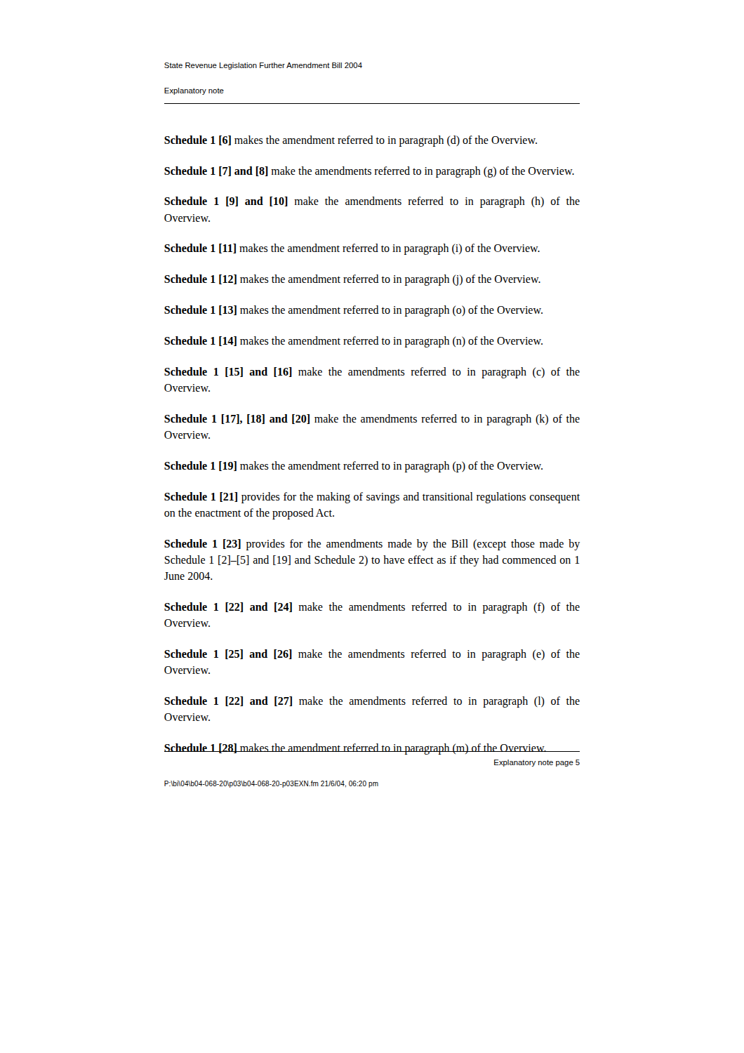State Revenue Legislation Further Amendment Bill 2004
Explanatory note
Schedule 1 [6] makes the amendment referred to in paragraph (d) of the Overview.
Schedule 1 [7] and [8] make the amendments referred to in paragraph (g) of the Overview.
Schedule 1 [9] and [10] make the amendments referred to in paragraph (h) of the Overview.
Schedule 1 [11] makes the amendment referred to in paragraph (i) of the Overview.
Schedule 1 [12] makes the amendment referred to in paragraph (j) of the Overview.
Schedule 1 [13] makes the amendment referred to in paragraph (o) of the Overview.
Schedule 1 [14] makes the amendment referred to in paragraph (n) of the Overview.
Schedule 1 [15] and [16] make the amendments referred to in paragraph (c) of the Overview.
Schedule 1 [17], [18] and [20] make the amendments referred to in paragraph (k) of the Overview.
Schedule 1 [19] makes the amendment referred to in paragraph (p) of the Overview.
Schedule 1 [21] provides for the making of savings and transitional regulations consequent on the enactment of the proposed Act.
Schedule 1 [23] provides for the amendments made by the Bill (except those made by Schedule 1 [2]–[5] and [19] and Schedule 2) to have effect as if they had commenced on 1 June 2004.
Schedule 1 [22] and [24] make the amendments referred to in paragraph (f) of the Overview.
Schedule 1 [25] and [26] make the amendments referred to in paragraph (e) of the Overview.
Schedule 1 [22] and [27] make the amendments referred to in paragraph (l) of the Overview.
Schedule 1 [28] makes the amendment referred to in paragraph (m) of the Overview.
Explanatory note page 5
P:\bi\04\b04-068-20\p03\b04-068-20-p03EXN.fm 21/6/04, 06:20 pm